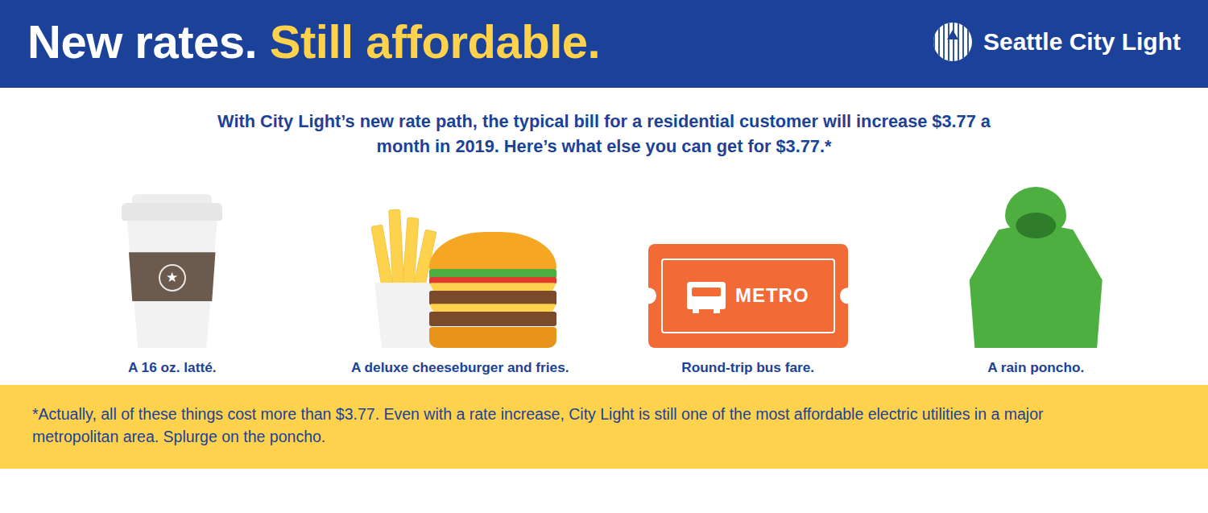New rates. Still affordable.
Seattle City Light
With City Light’s new rate path, the typical bill for a residential customer will increase $3.77 a month in 2019. Here’s what else you can get for $3.77.*
★
A 16 oz. latté.
A deluxe cheeseburger and fries.
METRO
Round-trip bus fare.
A rain poncho.
*Actually, all of these things cost more than $3.77. Even with a rate increase, City Light is still one of the most affordable electric utilities in a major metropolitan area. Splurge on the poncho.